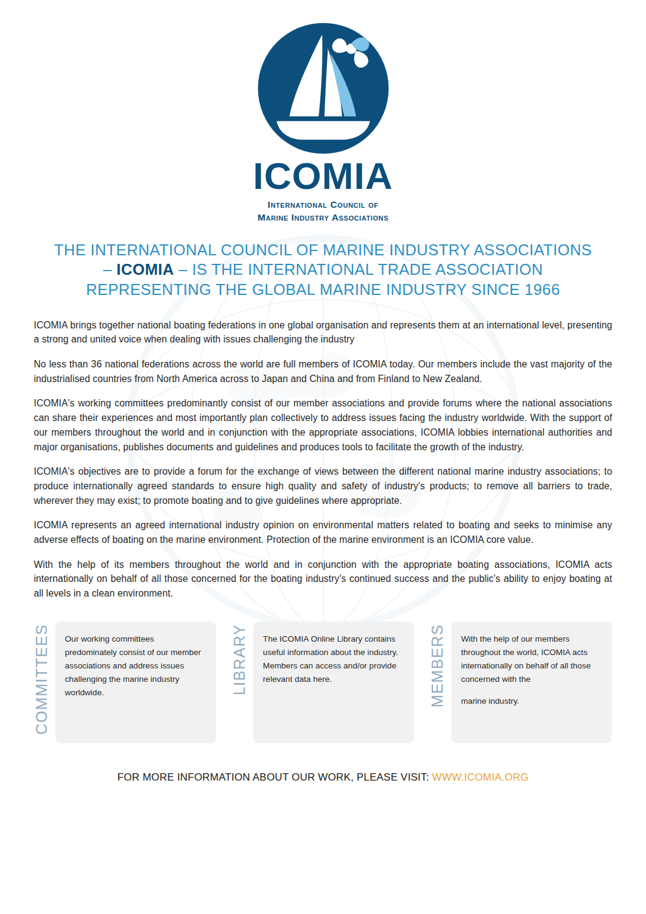ICOMIA
International Council of
Marine Industry Associations
The International Council of Marine Industry Associations – ICOMIA – is the International Trade Association representing the global marine industry since 1966
ICOMIA brings together national boating federations in one global organisation and represents them at an international level, presenting a strong and united voice when dealing with issues challenging the industry
No less than 36 national federations across the world are full members of ICOMIA today. Our members include the vast majority of the industrialised countries from North America across to Japan and China and from Finland to New Zealand.
ICOMIA's working committees predominantly consist of our member associations and provide forums where the national associations can share their experiences and most importantly plan collectively to address issues facing the industry worldwide. With the support of our members throughout the world and in conjunction with the appropriate associations, ICOMIA lobbies international authorities and major organisations, publishes documents and guidelines and produces tools to facilitate the growth of the industry.
ICOMIA's objectives are to provide a forum for the exchange of views between the different national marine industry associations; to produce internationally agreed standards to ensure high quality and safety of industry's products; to remove all barriers to trade, wherever they may exist; to promote boating and to give guidelines where appropriate.
ICOMIA represents an agreed international industry opinion on environmental matters related to boating and seeks to minimise any adverse effects of boating on the marine environment. Protection of the marine environment is an ICOMIA core value.
With the help of its members throughout the world and in conjunction with the appropriate boating associations, ICOMIA acts internationally on behalf of all those concerned for the boating industry's continued success and the public's ability to enjoy boating at all levels in a clean environment.
COMMITTEES
Our working committees predominately consist of our member associations and address issues challenging the marine industry worldwide.
LIBRARY
The ICOMIA Online Library contains useful information about the industry. Members can access and/or provide relevant data here.
MEMBERS
With the help of our members throughout the world, ICOMIA acts internationally on behalf of all those concerned with the
marine industry.
FOR MORE INFORMATION ABOUT OUR WORK, PLEASE VISIT: WWW.ICOMIA.ORG